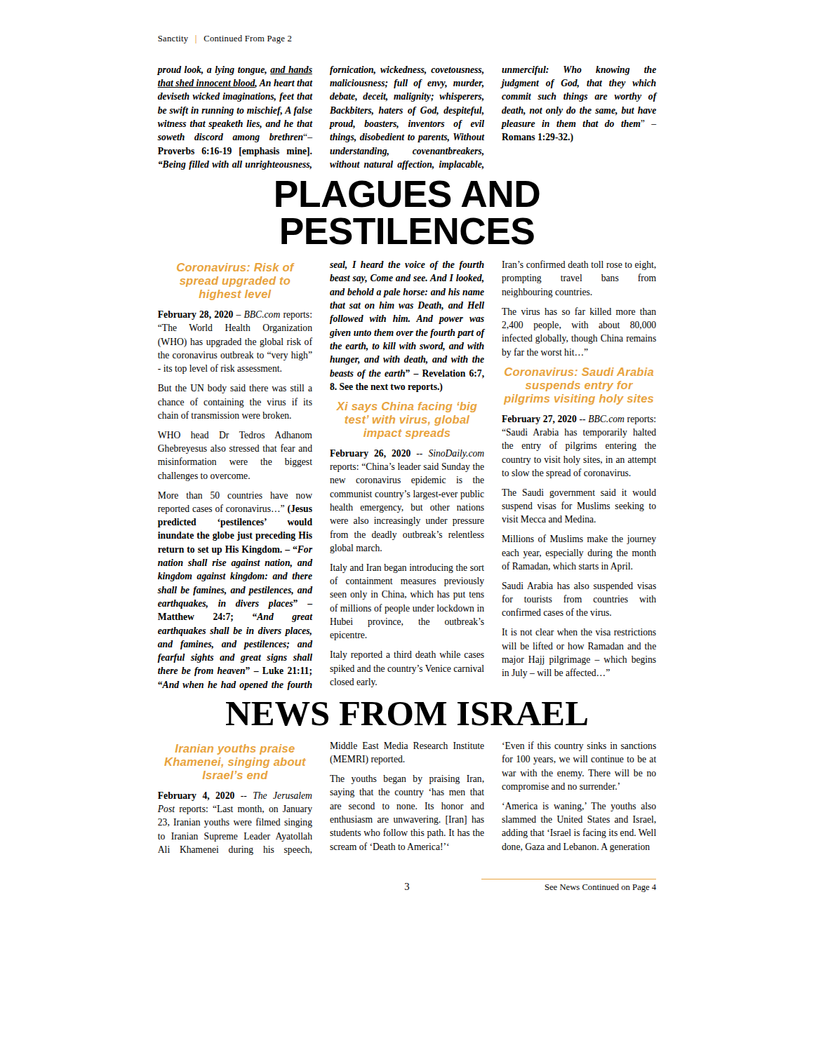Sanctity | Continued From Page 2
proud look, a lying tongue, and hands that shed innocent blood, An heart that deviseth wicked imaginations, feet that be swift in running to mischief, A false witness that speaketh lies, and he that soweth discord among brethren“– Proverbs 6:16-19 [emphasis mine]. “Being filled with all unrighteousness, fornication, wickedness, covetousness, maliciousness; full of envy, murder, debate, deceit, malignity; whisperers, Backbiters, haters of God, despiteful, proud, boasters, inventors of evil things, disobedient to parents, Without understanding, covenantbreakers, without natural affection, implacable, unmerciful: Who knowing the judgment of God, that they which commit such things are worthy of death, not only do the same, but have pleasure in them that do them” – Romans 1:29-32.)
PLAGUES AND PESTILENCES
Coronavirus: Risk of spread upgraded to highest level
February 28, 2020 – BBC.com reports: “The World Health Organization (WHO) has upgraded the global risk of the coronavirus outbreak to “very high” - its top level of risk assessment.
But the UN body said there was still a chance of containing the virus if its chain of transmission were broken.
WHO head Dr Tedros Adhanom Ghebreyesus also stressed that fear and misinformation were the biggest challenges to overcome.
More than 50 countries have now reported cases of coronavirus…” (Jesus predicted ‘pestilences’ would inundate the globe just preceding His return to set up His Kingdom. – “For nation shall rise against nation, and kingdom against kingdom: and there shall be famines, and pestilences, and earthquakes, in divers places” – Matthew 24:7; “And great earthquakes shall be in divers places, and famines, and pestilences; and fearful sights and great signs shall there be from heaven” – Luke 21:11; “And when he had opened the fourth seal, I heard the voice of the fourth beast say, Come and see. And I looked, and behold a pale horse: and his name that sat on him was Death, and Hell followed with him. And power was given unto them over the fourth part of the earth, to kill with sword, and with hunger, and with death, and with the beasts of the earth” – Revelation 6:7, 8. See the next two reports.)
Xi says China facing ‘big test’ with virus, global impact spreads
February 26, 2020 -- SinoDaily.com reports: “China’s leader said Sunday the new coronavirus epidemic is the communist country’s largest-ever public health emergency, but other nations were also increasingly under pressure from the deadly outbreak’s relentless global march.
Italy and Iran began introducing the sort of containment measures previously seen only in China, which has put tens of millions of people under lockdown in Hubei province, the outbreak’s epicentre.
Italy reported a third death while cases spiked and the country’s Venice carnival closed early.
Iran’s confirmed death toll rose to eight, prompting travel bans from neighbouring countries.
The virus has so far killed more than 2,400 people, with about 80,000 infected globally, though China remains by far the worst hit…”
Coronavirus: Saudi Arabia suspends entry for pilgrims visiting holy sites
February 27, 2020 -- BBC.com reports: “Saudi Arabia has temporarily halted the entry of pilgrims entering the country to visit holy sites, in an attempt to slow the spread of coronavirus.
The Saudi government said it would suspend visas for Muslims seeking to visit Mecca and Medina.
Millions of Muslims make the journey each year, especially during the month of Ramadan, which starts in April.
Saudi Arabia has also suspended visas for tourists from countries with confirmed cases of the virus.
It is not clear when the visa restrictions will be lifted or how Ramadan and the major Hajj pilgrimage – which begins in July – will be affected…”
NEWS FROM ISRAEL
Iranian youths praise Khamenei, singing about Israel’s end
February 4, 2020 -- The Jerusalem Post reports: “Last month, on January 23, Iranian youths were filmed singing to Iranian Supreme Leader Ayatollah Ali Khamenei during his speech, Middle East Media Research Institute (MEMRI) reported.
The youths began by praising Iran, saying that the country ‘has men that are second to none. Its honor and enthusiasm are unwavering. [Iran] has students who follow this path. It has the scream of ‘Death to America!’‘
‘Even if this country sinks in sanctions for 100 years, we will continue to be at war with the enemy. There will be no compromise and no surrender.’
‘America is waning,’ The youths also slammed the United States and Israel, adding that ‘Israel is facing its end. Well done, Gaza and Lebanon. A generation
3
See News Continued on Page 4